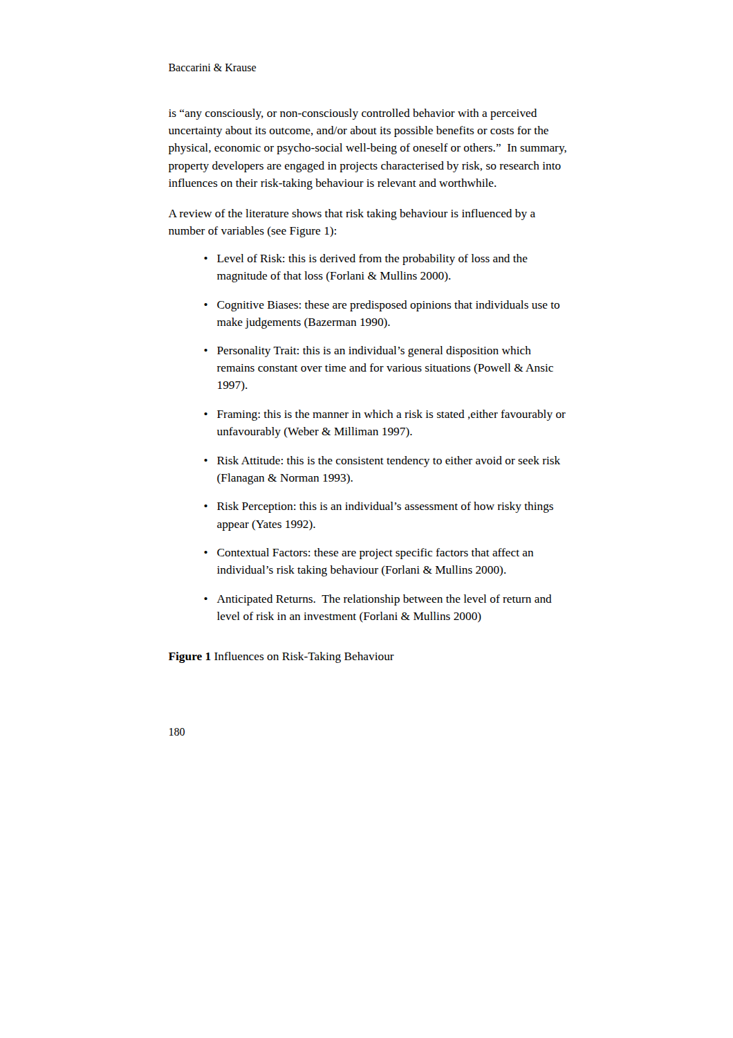Baccarini & Krause
is “any consciously, or non-consciously controlled behavior with a perceived uncertainty about its outcome, and/or about its possible benefits or costs for the physical, economic or psycho-social well-being of oneself or others.” In summary, property developers are engaged in projects characterised by risk, so research into influences on their risk-taking behaviour is relevant and worthwhile.
A review of the literature shows that risk taking behaviour is influenced by a number of variables (see Figure 1):
Level of Risk: this is derived from the probability of loss and the magnitude of that loss (Forlani & Mullins 2000).
Cognitive Biases: these are predisposed opinions that individuals use to make judgements (Bazerman 1990).
Personality Trait: this is an individual’s general disposition which remains constant over time and for various situations (Powell & Ansic 1997).
Framing: this is the manner in which a risk is stated ,either favourably or unfavourably (Weber & Milliman 1997).
Risk Attitude: this is the consistent tendency to either avoid or seek risk (Flanagan & Norman 1993).
Risk Perception: this is an individual’s assessment of how risky things appear (Yates 1992).
Contextual Factors: these are project specific factors that affect an individual’s risk taking behaviour (Forlani & Mullins 2000).
Anticipated Returns. The relationship between the level of return and level of risk in an investment (Forlani & Mullins 2000)
Figure 1 Influences on Risk-Taking Behaviour
180